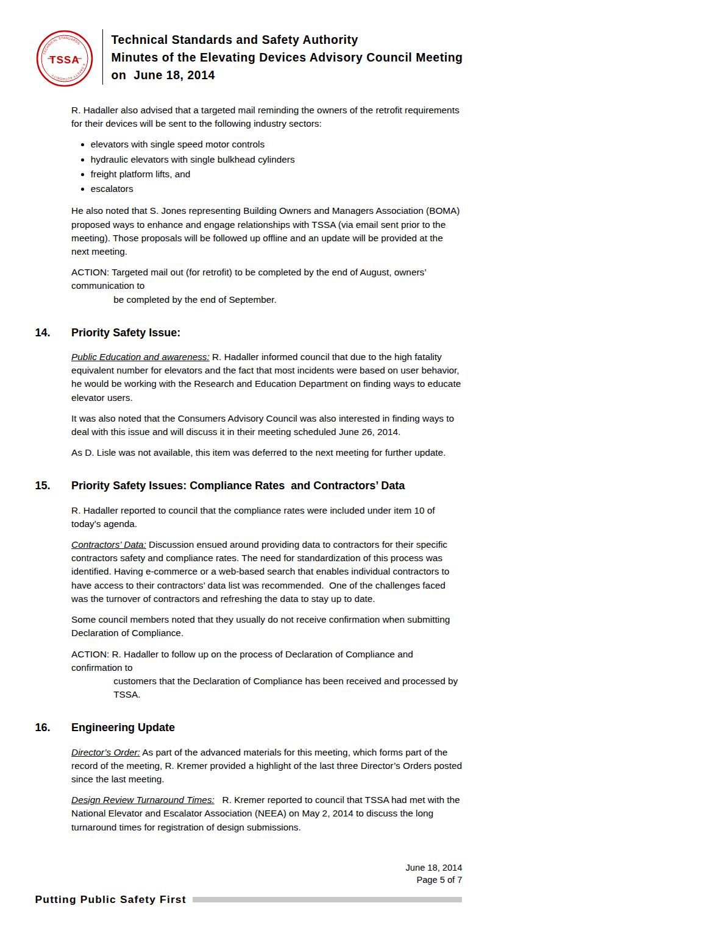TSSA TECHNICAL STANDARDS & SAFETY AUTHORITY
Technical Standards and Safety Authority
Minutes of the Elevating Devices Advisory Council Meeting
on June 18, 2014
R. Hadaller also advised that a targeted mail reminding the owners of the retrofit requirements for their devices will be sent to the following industry sectors:
elevators with single speed motor controls
hydraulic elevators with single bulkhead cylinders
freight platform lifts, and
escalators
He also noted that S. Jones representing Building Owners and Managers Association (BOMA) proposed ways to enhance and engage relationships with TSSA (via email sent prior to the meeting). Those proposals will be followed up offline and an update will be provided at the next meeting.
ACTION: Targeted mail out (for retrofit) to be completed by the end of August, owners’ communication to be completed by the end of September.
14.
Priority Safety Issue:
Public Education and awareness: R. Hadaller informed council that due to the high fatality equivalent number for elevators and the fact that most incidents were based on user behavior, he would be working with the Research and Education Department on finding ways to educate elevator users.
It was also noted that the Consumers Advisory Council was also interested in finding ways to deal with this issue and will discuss it in their meeting scheduled June 26, 2014.
As D. Lisle was not available, this item was deferred to the next meeting for further update.
15.
Priority Safety Issues: Compliance Rates and Contractors’ Data
R. Hadaller reported to council that the compliance rates were included under item 10 of today’s agenda.
Contractors’ Data: Discussion ensued around providing data to contractors for their specific contractors safety and compliance rates. The need for standardization of this process was identified. Having e-commerce or a web-based search that enables individual contractors to have access to their contractors’ data list was recommended. One of the challenges faced was the turnover of contractors and refreshing the data to stay up to date.
Some council members noted that they usually do not receive confirmation when submitting Declaration of Compliance.
ACTION: R. Hadaller to follow up on the process of Declaration of Compliance and confirmation to customers that the Declaration of Compliance has been received and processed by TSSA.
16.
Engineering Update
Director’s Order: As part of the advanced materials for this meeting, which forms part of the record of the meeting, R. Kremer provided a highlight of the last three Director’s Orders posted since the last meeting.
Design Review Turnaround Times: R. Kremer reported to council that TSSA had met with the National Elevator and Escalator Association (NEEA) on May 2, 2014 to discuss the long turnaround times for registration of design submissions.
June 18, 2014
Page 5 of 7
Putting Public Safety First